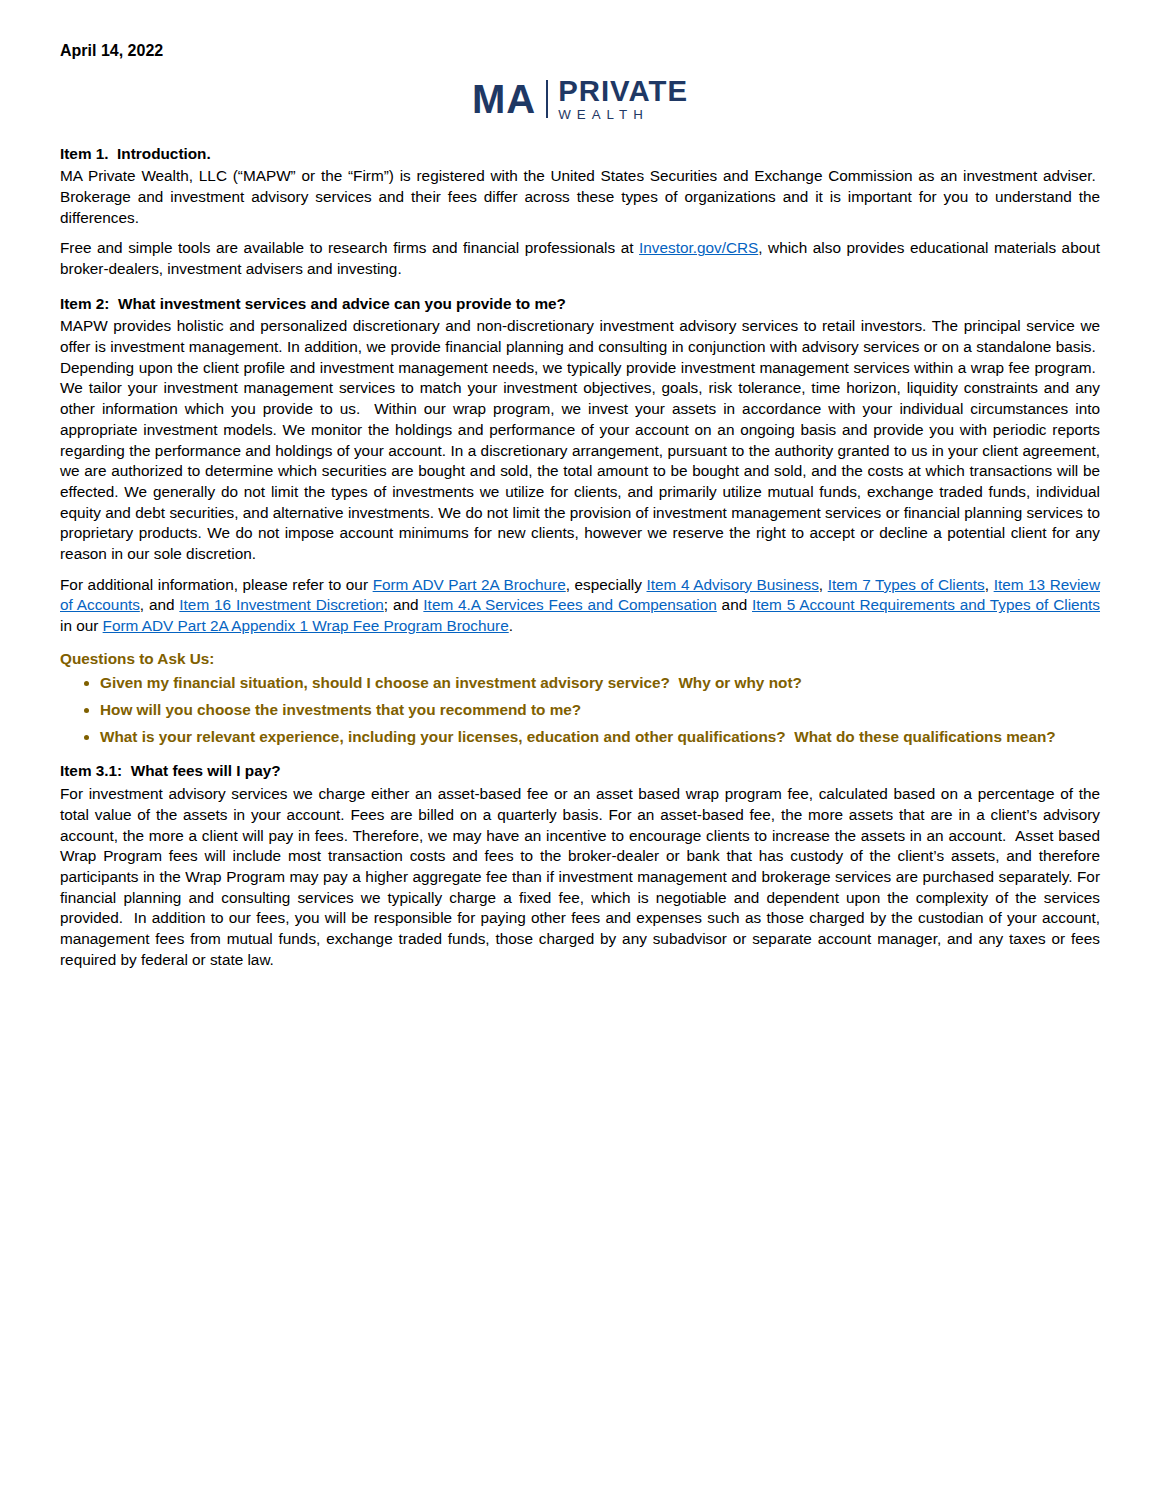April 14, 2022
MA PRIVATE WEALTH
Item 1. Introduction.
MA Private Wealth, LLC (“MAPW” or the “Firm”) is registered with the United States Securities and Exchange Commission as an investment adviser. Brokerage and investment advisory services and their fees differ across these types of organizations and it is important for you to understand the differences.
Free and simple tools are available to research firms and financial professionals at Investor.gov/CRS, which also provides educational materials about broker-dealers, investment advisers and investing.
Item 2: What investment services and advice can you provide to me?
MAPW provides holistic and personalized discretionary and non-discretionary investment advisory services to retail investors. The principal service we offer is investment management. In addition, we provide financial planning and consulting in conjunction with advisory services or on a standalone basis. Depending upon the client profile and investment management needs, we typically provide investment management services within a wrap fee program. We tailor your investment management services to match your investment objectives, goals, risk tolerance, time horizon, liquidity constraints and any other information which you provide to us. Within our wrap program, we invest your assets in accordance with your individual circumstances into appropriate investment models. We monitor the holdings and performance of your account on an ongoing basis and provide you with periodic reports regarding the performance and holdings of your account. In a discretionary arrangement, pursuant to the authority granted to us in your client agreement, we are authorized to determine which securities are bought and sold, the total amount to be bought and sold, and the costs at which transactions will be effected. We generally do not limit the types of investments we utilize for clients, and primarily utilize mutual funds, exchange traded funds, individual equity and debt securities, and alternative investments. We do not limit the provision of investment management services or financial planning services to proprietary products. We do not impose account minimums for new clients, however we reserve the right to accept or decline a potential client for any reason in our sole discretion.
For additional information, please refer to our Form ADV Part 2A Brochure, especially Item 4 Advisory Business, Item 7 Types of Clients, Item 13 Review of Accounts, and Item 16 Investment Discretion; and Item 4.A Services Fees and Compensation and Item 5 Account Requirements and Types of Clients in our Form ADV Part 2A Appendix 1 Wrap Fee Program Brochure.
Questions to Ask Us:
Given my financial situation, should I choose an investment advisory service? Why or why not?
How will you choose the investments that you recommend to me?
What is your relevant experience, including your licenses, education and other qualifications? What do these qualifications mean?
Item 3.1: What fees will I pay?
For investment advisory services we charge either an asset-based fee or an asset based wrap program fee, calculated based on a percentage of the total value of the assets in your account. Fees are billed on a quarterly basis. For an asset-based fee, the more assets that are in a client’s advisory account, the more a client will pay in fees. Therefore, we may have an incentive to encourage clients to increase the assets in an account. Asset based Wrap Program fees will include most transaction costs and fees to the broker-dealer or bank that has custody of the client’s assets, and therefore participants in the Wrap Program may pay a higher aggregate fee than if investment management and brokerage services are purchased separately. For financial planning and consulting services we typically charge a fixed fee, which is negotiable and dependent upon the complexity of the services provided. In addition to our fees, you will be responsible for paying other fees and expenses such as those charged by the custodian of your account, management fees from mutual funds, exchange traded funds, those charged by any subadvisor or separate account manager, and any taxes or fees required by federal or state law.